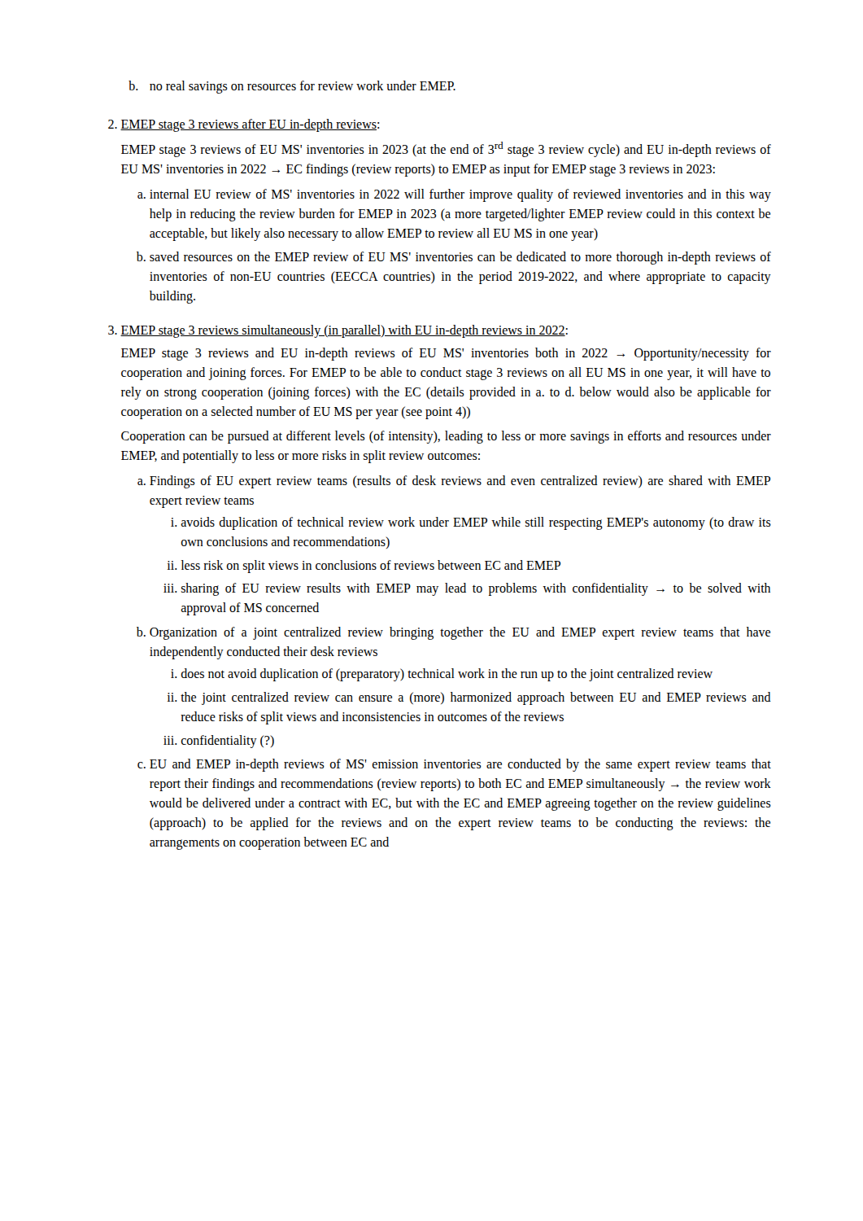no real savings on resources for review work under EMEP.
EMEP stage 3 reviews after EU in-depth reviews:
EMEP stage 3 reviews of EU MS' inventories in 2023 (at the end of 3rd stage 3 review cycle) and EU in-depth reviews of EU MS' inventories in 2022 → EC findings (review reports) to EMEP as input for EMEP stage 3 reviews in 2023:
internal EU review of MS' inventories in 2022 will further improve quality of reviewed inventories and in this way help in reducing the review burden for EMEP in 2023 (a more targeted/lighter EMEP review could in this context be acceptable, but likely also necessary to allow EMEP to review all EU MS in one year)
saved resources on the EMEP review of EU MS' inventories can be dedicated to more thorough in-depth reviews of inventories of non-EU countries (EECCA countries) in the period 2019-2022, and where appropriate to capacity building.
EMEP stage 3 reviews simultaneously (in parallel) with EU in-depth reviews in 2022:
EMEP stage 3 reviews and EU in-depth reviews of EU MS' inventories both in 2022 → Opportunity/necessity for cooperation and joining forces. For EMEP to be able to conduct stage 3 reviews on all EU MS in one year, it will have to rely on strong cooperation (joining forces) with the EC (details provided in a. to d. below would also be applicable for cooperation on a selected number of EU MS per year (see point 4))
Cooperation can be pursued at different levels (of intensity), leading to less or more savings in efforts and resources under EMEP, and potentially to less or more risks in split review outcomes:
Findings of EU expert review teams (results of desk reviews and even centralized review) are shared with EMEP expert review teams
avoids duplication of technical review work under EMEP while still respecting EMEP's autonomy (to draw its own conclusions and recommendations)
less risk on split views in conclusions of reviews between EC and EMEP
sharing of EU review results with EMEP may lead to problems with confidentiality → to be solved with approval of MS concerned
Organization of a joint centralized review bringing together the EU and EMEP expert review teams that have independently conducted their desk reviews
does not avoid duplication of (preparatory) technical work in the run up to the joint centralized review
the joint centralized review can ensure a (more) harmonized approach between EU and EMEP reviews and reduce risks of split views and inconsistencies in outcomes of the reviews
confidentiality (?)
EU and EMEP in-depth reviews of MS' emission inventories are conducted by the same expert review teams that report their findings and recommendations (review reports) to both EC and EMEP simultaneously → the review work would be delivered under a contract with EC, but with the EC and EMEP agreeing together on the review guidelines (approach) to be applied for the reviews and on the expert review teams to be conducting the reviews: the arrangements on cooperation between EC and